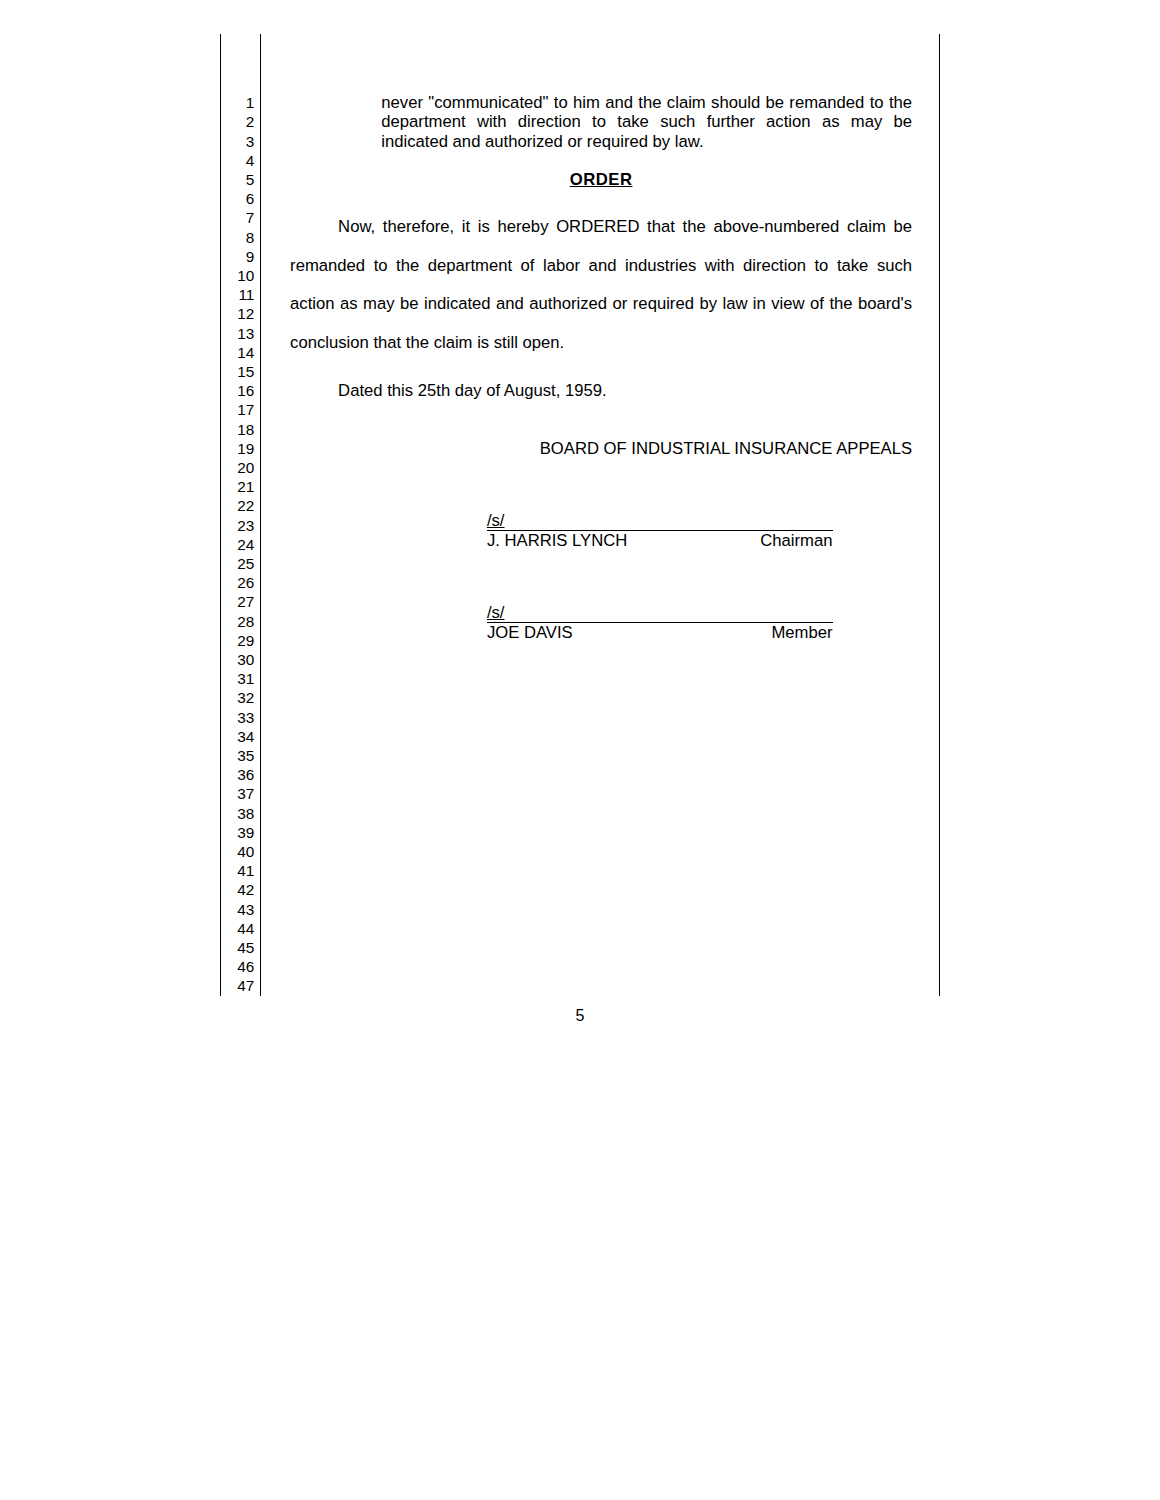1
2
3
4
5
6
7
8
9
10
11
12
13
14
15
16
17
18
19
20
21
22
23
24
25
26
27
28
29
30
31
32
33
34
35
36
37
38
39
40
41
42
43
44
45
46
47
never "communicated" to him and the claim should be remanded to the department with direction to take such further action as may be indicated and authorized or required by law.
ORDER
Now, therefore, it is hereby ORDERED that the above-numbered claim be remanded to the department of labor and industries with direction to take such action as may be indicated and authorized or required by law in view of the board's conclusion that the claim is still open.
Dated this 25th day of August, 1959.
BOARD OF INDUSTRIAL INSURANCE APPEALS
/s/
J. HARRIS LYNCH Chairman
/s/
JOE DAVIS Member
5